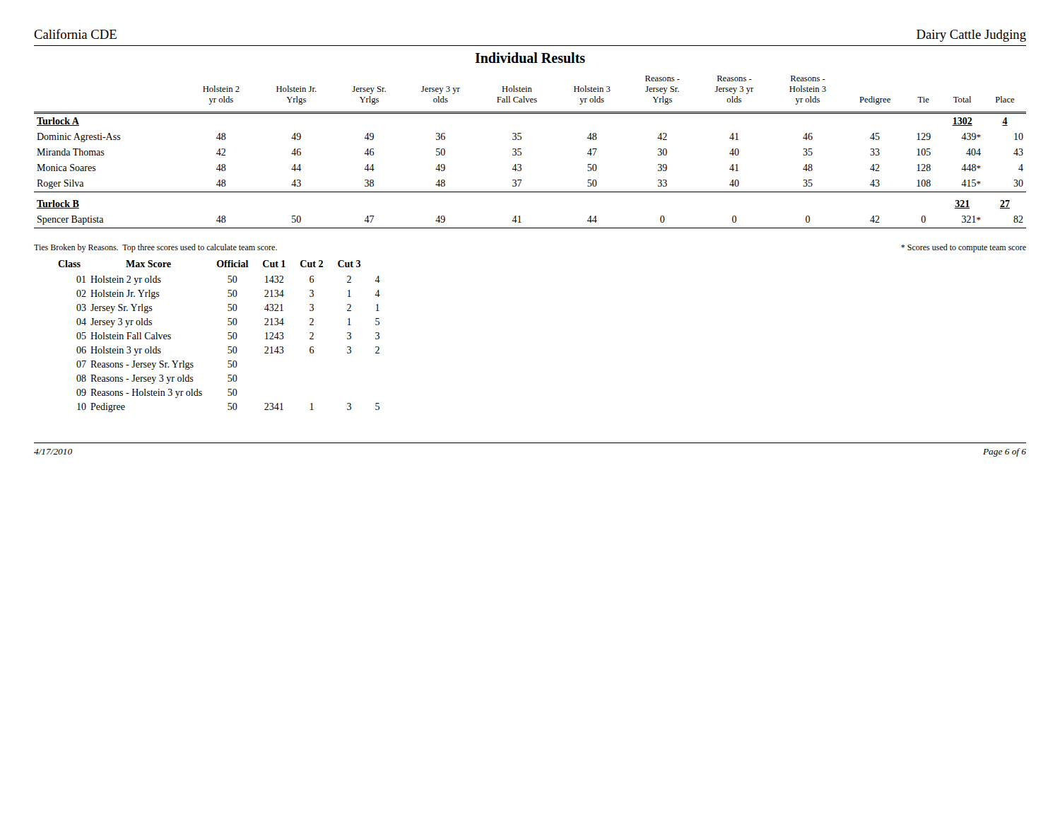California CDE
Dairy Cattle Judging
Individual Results
| | Holstein 2 yr olds | Holstein Jr. Yrlgs | Jersey Sr. Yrlgs | Jersey 3 yr olds | Holstein Fall Calves | Holstein 3 yr olds | Reasons - Jersey Sr. Yrlgs | Reasons - Jersey 3 yr olds | Reasons - Holstein 3 yr olds | Pedigree | Tie | Total | Place |
| --- | --- | --- | --- | --- | --- | --- | --- | --- | --- | --- | --- | --- | --- |
| Turlock A | | | | | | | | | | | | 1302 | 4 |
| Dominic Agresti-Ass | 48 | 49 | 49 | 36 | 35 | 48 | 42 | 41 | 46 | 45 | 129 | 439 * | 10 |
| Miranda Thomas | 42 | 46 | 46 | 50 | 35 | 47 | 30 | 40 | 35 | 33 | 105 | 404 | 43 |
| Monica Soares | 48 | 44 | 44 | 49 | 43 | 50 | 39 | 41 | 48 | 42 | 128 | 448 * | 4 |
| Roger Silva | 48 | 43 | 38 | 48 | 37 | 50 | 33 | 40 | 35 | 43 | 108 | 415 * | 30 |
| Turlock B | | | | | | | | | | | | 321 | 27 |
| Spencer Baptista | 48 | 50 | 47 | 49 | 41 | 44 | 0 | 0 | 0 | 42 | 0 | 321 * | 82 |
Ties Broken by Reasons. Top three scores used to calculate team score.
* Scores used to compute team score
| Class | Max Score | Official | Cut 1 | Cut 2 | Cut 3 |
| --- | --- | --- | --- | --- | --- |
| 01 | Holstein 2 yr olds | 50 | 1432 | 6 | 2 | 4 |
| 02 | Holstein Jr. Yrlgs | 50 | 2134 | 3 | 1 | 4 |
| 03 | Jersey Sr. Yrlgs | 50 | 4321 | 3 | 2 | 1 |
| 04 | Jersey 3 yr olds | 50 | 2134 | 2 | 1 | 5 |
| 05 | Holstein Fall Calves | 50 | 1243 | 2 | 3 | 3 |
| 06 | Holstein 3 yr olds | 50 | 2143 | 6 | 3 | 2 |
| 07 | Reasons - Jersey Sr. Yrlgs | 50 | | | | |
| 08 | Reasons - Jersey 3 yr olds | 50 | | | | |
| 09 | Reasons - Holstein 3 yr olds | 50 | | | | |
| 10 | Pedigree | 50 | 2341 | 1 | 3 | 5 |
4/17/2010
Page 6 of 6